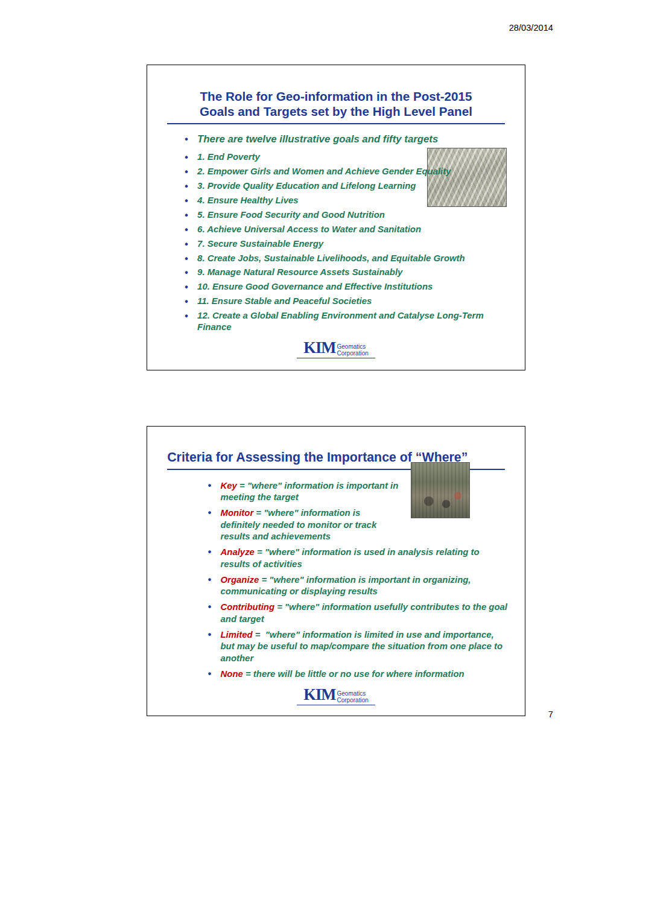28/03/2014
The Role for Geo-information in the Post-2015
Goals and Targets set by the High Level Panel
There are twelve illustrative goals and fifty targets
1. End Poverty
2. Empower Girls and Women and Achieve Gender Equality
3. Provide Quality Education and Lifelong Learning
4. Ensure Healthy Lives
5. Ensure Food Security and Good Nutrition
6. Achieve Universal Access to Water and Sanitation
7. Secure Sustainable Energy
8. Create Jobs, Sustainable Livelihoods, and Equitable Growth
9. Manage Natural Resource Assets Sustainably
10. Ensure Good Governance and Effective Institutions
11. Ensure Stable and Peaceful Societies
12. Create a Global Enabling Environment and Catalyse Long-Term Finance
KIM Geomatics
Corporation
Criteria for Assessing the Importance of “Where”
Key = "where" information is important in meeting the target
Monitor = "where" information is definitely needed to monitor or track results and achievements
Analyze = "where" information is used in analysis relating to results of activities
Organize = "where" information is important in organizing, communicating or displaying results
Contributing = "where" information usefully contributes to the goal and target
Limited = "where" information is limited in use and importance, but may be useful to map/compare the situation from one place to another
None = there will be little or no use for where information
KIM Geomatics
Corporation
7